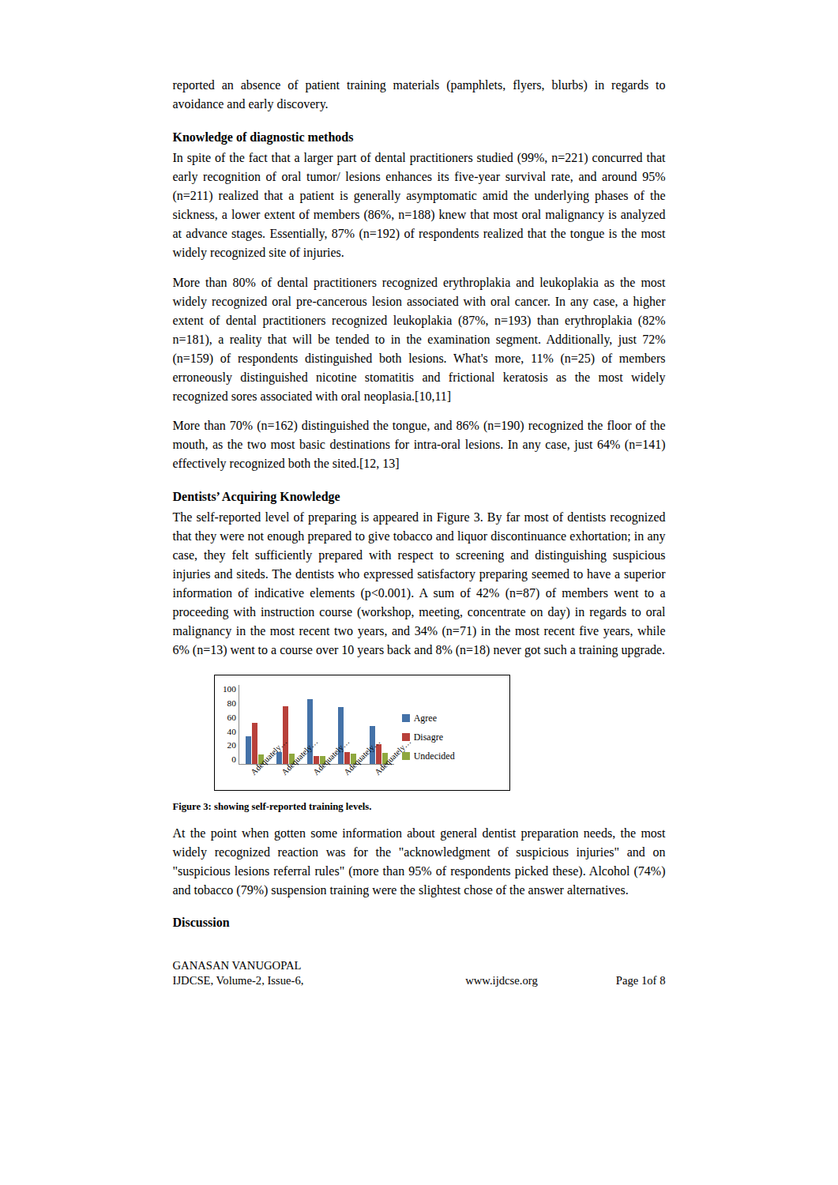reported an absence of patient training materials (pamphlets, flyers, blurbs) in regards to avoidance and early discovery.
Knowledge of diagnostic methods
In spite of the fact that a larger part of dental practitioners studied (99%, n=221) concurred that early recognition of oral tumor/ lesions enhances its five-year survival rate, and around 95% (n=211) realized that a patient is generally asymptomatic amid the underlying phases of the sickness, a lower extent of members (86%, n=188) knew that most oral malignancy is analyzed at advance stages. Essentially, 87% (n=192) of respondents realized that the tongue is the most widely recognized site of injuries.
More than 80% of dental practitioners recognized erythroplakia and leukoplakia as the most widely recognized oral pre-cancerous lesion associated with oral cancer. In any case, a higher extent of dental practitioners recognized leukoplakia (87%, n=193) than erythroplakia (82% n=181), a reality that will be tended to in the examination segment. Additionally, just 72% (n=159) of respondents distinguished both lesions. What's more, 11% (n=25) of members erroneously distinguished nicotine stomatitis and frictional keratosis as the most widely recognized sores associated with oral neoplasia.[10,11]
More than 70% (n=162) distinguished the tongue, and 86% (n=190) recognized the floor of the mouth, as the two most basic destinations for intra-oral lesions. In any case, just 64% (n=141) effectively recognized both the sited.[12, 13]
Dentists’ Acquiring Knowledge
The self-reported level of preparing is appeared in Figure 3. By far most of dentists recognized that they were not enough prepared to give tobacco and liquor discontinuance exhortation; in any case, they felt sufficiently prepared with respect to screening and distinguishing suspicious injuries and siteds. The dentists who expressed satisfactory preparing seemed to have a superior information of indicative elements (p<0.001). A sum of 42% (n=87) of members went to a proceeding with instruction course (workshop, meeting, concentrate on day) in regards to oral malignancy in the most recent two years, and 34% (n=71) in the most recent five years, while 6% (n=13) went to a course over 10 years back and 8% (n=18) never got such a training upgrade.
100 80 60 40 20 0
Agree
Disagre
Undecided
Adequately… Adequately… Adequately… Adequately… Adequately…
Figure 3: showing self-reported training levels.
At the point when gotten some information about general dentist preparation needs, the most widely recognized reaction was for the "acknowledgment of suspicious injuries" and on "suspicious lesions referral rules" (more than 95% of respondents picked these). Alcohol (74%) and tobacco (79%) suspension training were the slightest chose of the answer alternatives.
Discussion
GANASAN VANUGOPAL
IJDCSE, Volume-2, Issue-6, www.ijdcse.org Page 1of 8